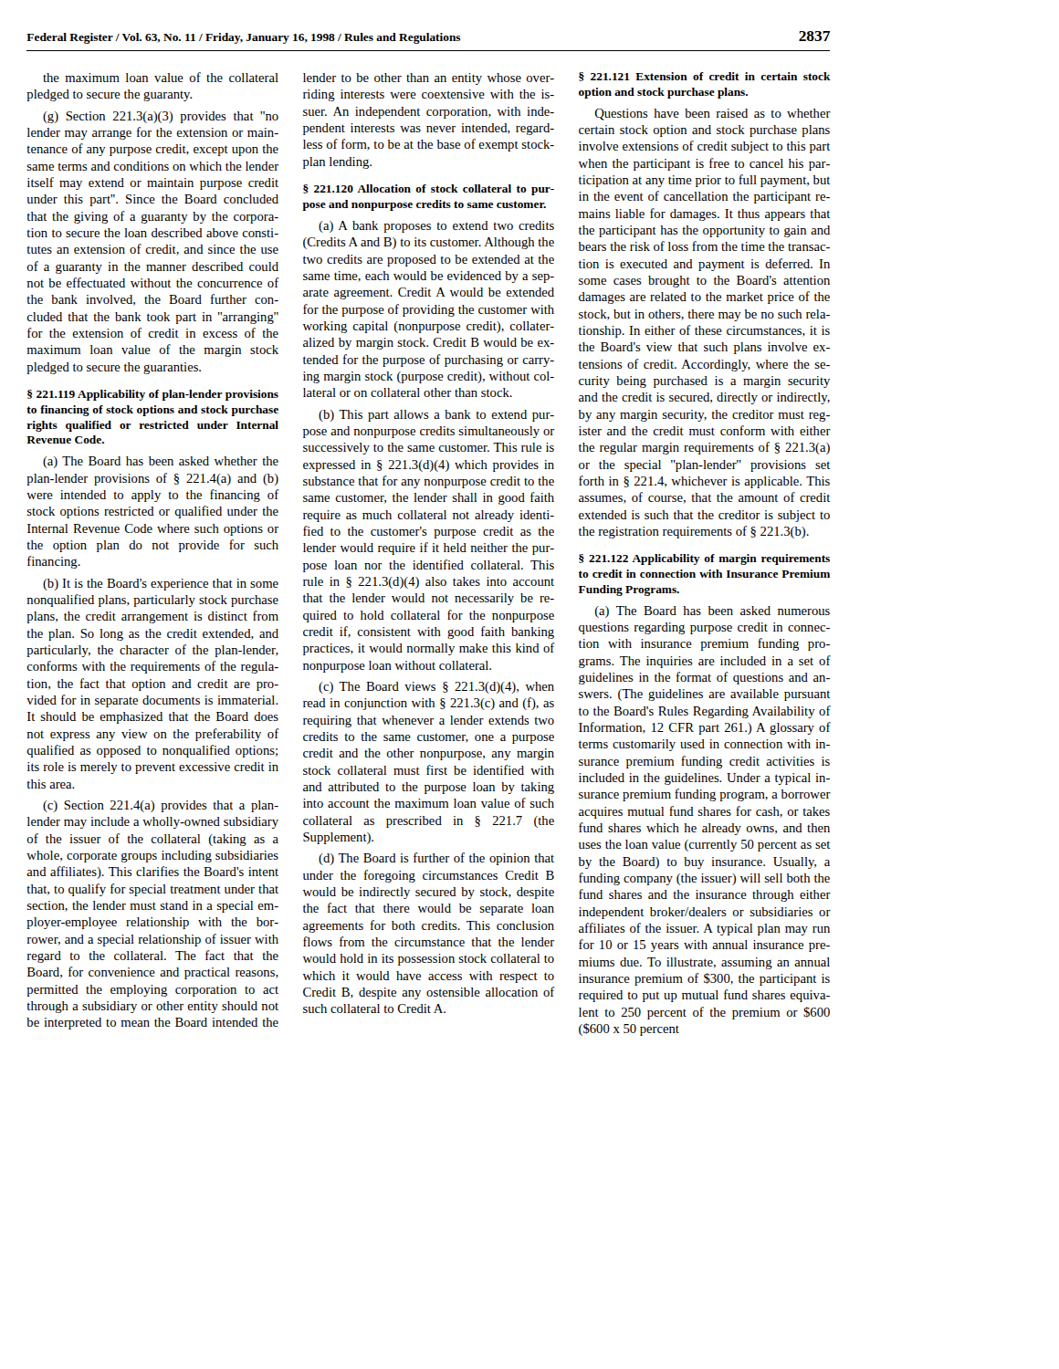Federal Register / Vol. 63, No. 11 / Friday, January 16, 1998 / Rules and Regulations
2837
the maximum loan value of the collateral pledged to secure the guaranty.
(g) Section 221.3(a)(3) provides that ''no lender may arrange for the extension or maintenance of any purpose credit, except upon the same terms and conditions on which the lender itself may extend or maintain purpose credit under this part''. Since the Board concluded that the giving of a guaranty by the corporation to secure the loan described above constitutes an extension of credit, and since the use of a guaranty in the manner described could not be effectuated without the concurrence of the bank involved, the Board further concluded that the bank took part in ''arranging'' for the extension of credit in excess of the maximum loan value of the margin stock pledged to secure the guaranties.
§ 221.119 Applicability of plan-lender provisions to financing of stock options and stock purchase rights qualified or restricted under Internal Revenue Code.
(a) The Board has been asked whether the plan-lender provisions of § 221.4(a) and (b) were intended to apply to the financing of stock options restricted or qualified under the Internal Revenue Code where such options or the option plan do not provide for such financing.
(b) It is the Board's experience that in some nonqualified plans, particularly stock purchase plans, the credit arrangement is distinct from the plan. So long as the credit extended, and particularly, the character of the plan-lender, conforms with the requirements of the regulation, the fact that option and credit are provided for in separate documents is immaterial. It should be emphasized that the Board does not express any view on the preferability of qualified as opposed to nonqualified options; its role is merely to prevent excessive credit in this area.
(c) Section 221.4(a) provides that a plan-lender may include a wholly-owned subsidiary of the issuer of the collateral (taking as a whole, corporate groups including subsidiaries and affiliates). This clarifies the Board's intent that, to qualify for special treatment under that section, the lender must stand in a special employer-employee relationship with the borrower, and a special relationship of issuer with regard to the collateral. The fact that the Board, for convenience and practical reasons, permitted the employing corporation to act through a subsidiary or other entity should not be interpreted to mean the Board intended the lender to be other than an entity whose overriding interests were coextensive with the issuer. An independent corporation, with independent interests was never intended, regardless of form, to be at the base of exempt stock-plan lending.
§ 221.120 Allocation of stock collateral to purpose and nonpurpose credits to same customer.
(a) A bank proposes to extend two credits (Credits A and B) to its customer. Although the two credits are proposed to be extended at the same time, each would be evidenced by a separate agreement. Credit A would be extended for the purpose of providing the customer with working capital (nonpurpose credit), collateralized by margin stock. Credit B would be extended for the purpose of purchasing or carrying margin stock (purpose credit), without collateral or on collateral other than stock.
(b) This part allows a bank to extend purpose and nonpurpose credits simultaneously or successively to the same customer. This rule is expressed in § 221.3(d)(4) which provides in substance that for any nonpurpose credit to the same customer, the lender shall in good faith require as much collateral not already identified to the customer's purpose credit as the lender would require if it held neither the purpose loan nor the identified collateral. This rule in § 221.3(d)(4) also takes into account that the lender would not necessarily be required to hold collateral for the nonpurpose credit if, consistent with good faith banking practices, it would normally make this kind of nonpurpose loan without collateral.
(c) The Board views § 221.3(d)(4), when read in conjunction with § 221.3(c) and (f), as requiring that whenever a lender extends two credits to the same customer, one a purpose credit and the other nonpurpose, any margin stock collateral must first be identified with and attributed to the purpose loan by taking into account the maximum loan value of such collateral as prescribed in § 221.7 (the Supplement).
(d) The Board is further of the opinion that under the foregoing circumstances Credit B would be indirectly secured by stock, despite the fact that there would be separate loan agreements for both credits. This conclusion flows from the circumstance that the lender would hold in its possession stock collateral to which it would have access with respect to Credit B, despite any ostensible allocation of such collateral to Credit A.
§ 221.121 Extension of credit in certain stock option and stock purchase plans.
Questions have been raised as to whether certain stock option and stock purchase plans involve extensions of credit subject to this part when the participant is free to cancel his participation at any time prior to full payment, but in the event of cancellation the participant remains liable for damages. It thus appears that the participant has the opportunity to gain and bears the risk of loss from the time the transaction is executed and payment is deferred. In some cases brought to the Board's attention damages are related to the market price of the stock, but in others, there may be no such relationship. In either of these circumstances, it is the Board's view that such plans involve extensions of credit. Accordingly, where the security being purchased is a margin security and the credit is secured, directly or indirectly, by any margin security, the creditor must register and the credit must conform with either the regular margin requirements of § 221.3(a) or the special ''plan-lender'' provisions set forth in § 221.4, whichever is applicable. This assumes, of course, that the amount of credit extended is such that the creditor is subject to the registration requirements of § 221.3(b).
§ 221.122 Applicability of margin requirements to credit in connection with Insurance Premium Funding Programs.
(a) The Board has been asked numerous questions regarding purpose credit in connection with insurance premium funding programs. The inquiries are included in a set of guidelines in the format of questions and answers. (The guidelines are available pursuant to the Board's Rules Regarding Availability of Information, 12 CFR part 261.) A glossary of terms customarily used in connection with insurance premium funding credit activities is included in the guidelines. Under a typical insurance premium funding program, a borrower acquires mutual fund shares for cash, or takes fund shares which he already owns, and then uses the loan value (currently 50 percent as set by the Board) to buy insurance. Usually, a funding company (the issuer) will sell both the fund shares and the insurance through either independent broker/dealers or subsidiaries or affiliates of the issuer. A typical plan may run for 10 or 15 years with annual insurance premiums due. To illustrate, assuming an annual insurance premium of $300, the participant is required to put up mutual fund shares equivalent to 250 percent of the premium or $600 ($600 x 50 percent